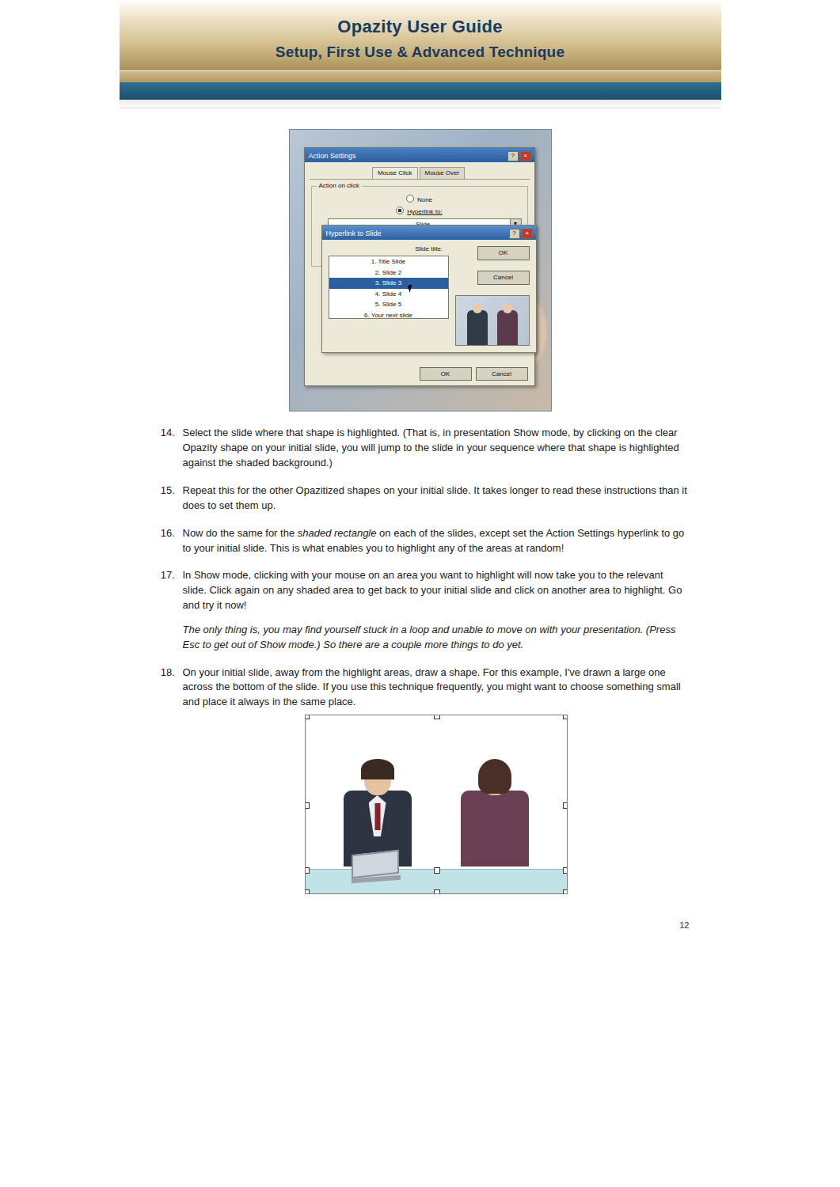Opazity User Guide
Setup, First Use & Advanced Technique
Action Settings ?×
Mouse Click Mouse Over
Action on click
None
Hyperlink to:
Slide... ▼
Run program:
OK Cancel
Hyperlink to Slide ?×
Slide title:
1. Title Slide
2. Slide 2
3. Slide 3
4. Slide 4
5. Slide 5
6. Your next slide
OK
Cancel
Select the slide where that shape is highlighted. (That is, in presentation Show mode, by clicking on the clear Opazity shape on your initial slide, you will jump to the slide in your sequence where that shape is highlighted against the shaded background.)
Repeat this for the other Opazitized shapes on your initial slide. It takes longer to read these instructions than it does to set them up.
Now do the same for the shaded rectangle on each of the slides, except set the Action Settings hyperlink to go to your initial slide. This is what enables you to highlight any of the areas at random!
In Show mode, clicking with your mouse on an area you want to highlight will now take you to the relevant slide. Click again on any shaded area to get back to your initial slide and click on another area to highlight. Go and try it now!
The only thing is, you may find yourself stuck in a loop and unable to move on with your presentation. (Press Esc to get out of Show mode.) So there are a couple more things to do yet.
On your initial slide, away from the highlight areas, draw a shape. For this example, I've drawn a large one across the bottom of the slide. If you use this technique frequently, you might want to choose something small and place it always in the same place.
12